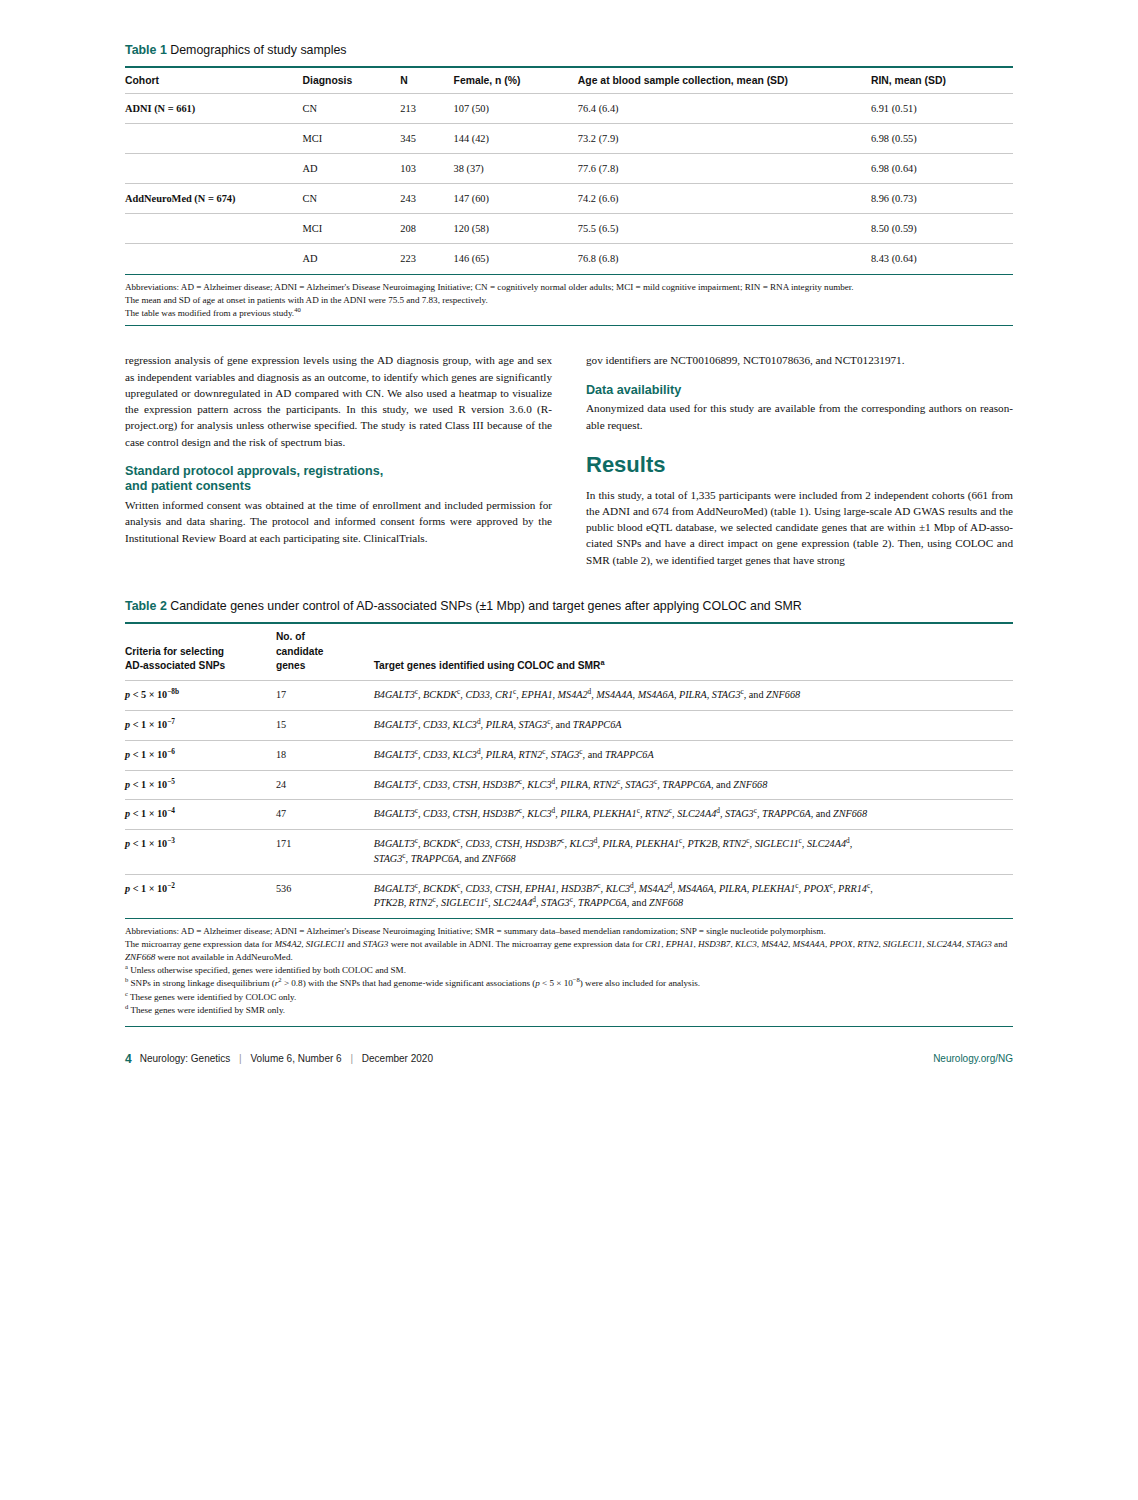Table 1 Demographics of study samples
| Cohort | Diagnosis | N | Female, n (%) | Age at blood sample collection, mean (SD) | RIN, mean (SD) |
| --- | --- | --- | --- | --- | --- |
| ADNI (N = 661) | CN | 213 | 107 (50) | 76.4 (6.4) | 6.91 (0.51) |
| | MCI | 345 | 144 (42) | 73.2 (7.9) | 6.98 (0.55) |
| | AD | 103 | 38 (37) | 77.6 (7.8) | 6.98 (0.64) |
| AddNeuroMed (N = 674) | CN | 243 | 147 (60) | 74.2 (6.6) | 8.96 (0.73) |
| | MCI | 208 | 120 (58) | 75.5 (6.5) | 8.50 (0.59) |
| | AD | 223 | 146 (65) | 76.8 (6.8) | 8.43 (0.64) |
Abbreviations: AD = Alzheimer disease; ADNI = Alzheimer's Disease Neuroimaging Initiative; CN = cognitively normal older adults; MCI = mild cognitive impairment; RIN = RNA integrity number.
The mean and SD of age at onset in patients with AD in the ADNI were 75.5 and 7.83, respectively.
The table was modified from a previous study.40
regression analysis of gene expression levels using the AD diagnosis group, with age and sex as independent variables and diagnosis as an outcome, to identify which genes are significantly upregulated or downregulated in AD compared with CN. We also used a heatmap to visualize the expression pattern across the participants. In this study, we used R version 3.6.0 (R-project.org) for analysis unless otherwise specified. The study is rated Class III because of the case control design and the risk of spectrum bias.
Standard protocol approvals, registrations,
and patient consents
Written informed consent was obtained at the time of enrollment and included permission for analysis and data sharing. The protocol and informed consent forms were approved by the Institutional Review Board at each participating site. ClinicalTrials.
gov identifiers are NCT00106899, NCT01078636, and NCT01231971.
Data availability
Anonymized data used for this study are available from the corresponding authors on reasonable request.
Results
In this study, a total of 1,335 participants were included from 2 independent cohorts (661 from the ADNI and 674 from AddNeuroMed) (table 1). Using large-scale AD GWAS results and the public blood eQTL database, we selected candidate genes that are within ±1 Mbp of AD-associated SNPs and have a direct impact on gene expression (table 2). Then, using COLOC and SMR (table 2), we identified target genes that have strong
Table 2 Candidate genes under control of AD-associated SNPs (±1 Mbp) and target genes after applying COLOC and SMR
| Criteria for selecting AD-associated SNPs | No. of candidate genes | Target genes identified using COLOC and SMR a |
| --- | --- | --- |
| p < 5 × 10 −8b | 17 | B4GALT3 c , BCKDK c , CD33 , CR1 c , EPHA1 , MS4A2 d , MS4A4A , MS4A6A , PILRA , STAG3 c , and ZNF668 |
| p < 1 × 10 −7 | 15 | B4GALT3 c , CD33 , KLC3 d , PILRA , STAG3 c , and TRAPPC6A |
| p < 1 × 10 −6 | 18 | B4GALT3 c , CD33 , KLC3 d , PILRA , RTN2 c , STAG3 c , and TRAPPC6A |
| p < 1 × 10 −5 | 24 | B4GALT3 c , CD33 , CTSH , HSD3B7 c , KLC3 d , PILRA , RTN2 c , STAG3 c , TRAPPC6A , and ZNF668 |
| p < 1 × 10 −4 | 47 | B4GALT3 c , CD33 , CTSH , HSD3B7 c , KLC3 d , PILRA , PLEKHA1 c , RTN2 c , SLC24A4 d , STAG3 c , TRAPPC6A , and ZNF668 |
| p < 1 × 10 −3 | 171 | B4GALT3 c , BCKDK c , CD33 , CTSH , HSD3B7 c , KLC3 d , PILRA , PLEKHA1 c , PTK2B , RTN2 c , SIGLEC11 c , SLC24A4 d , STAG3 c , TRAPPC6A , and ZNF668 |
| p < 1 × 10 −2 | 536 | B4GALT3 c , BCKDK c , CD33 , CTSH , EPHA1 , HSD3B7 c , KLC3 d , MS4A2 d , MS4A6A , PILRA , PLEKHA1 c , PPOX c , PRR14 c , PTK2B , RTN2 c , SIGLEC11 c , SLC24A4 d , STAG3 c , TRAPPC6A , and ZNF668 |
Abbreviations: AD = Alzheimer disease; ADNI = Alzheimer's Disease Neuroimaging Initiative; SMR = summary data–based mendelian randomization; SNP = single nucleotide polymorphism.
The microarray gene expression data for MS4A2, SIGLEC11 and STAG3 were not available in ADNI. The microarray gene expression data for CR1, EPHA1, HSD3B7, KLC3, MS4A2, MS4A4A, PPOX, RTN2, SIGLEC11, SLC24A4, STAG3 and ZNF668 were not available in AddNeuroMed.
a Unless otherwise specified, genes were identified by both COLOC and SM.
b SNPs in strong linkage disequilibrium (r2 > 0.8) with the SNPs that had genome-wide significant associations (p < 5 × 10−8) were also included for analysis.
c These genes were identified by COLOC only.
d These genes were identified by SMR only.
4 Neurology: Genetics | Volume 6, Number 6 | December 2020
Neurology.org/NG